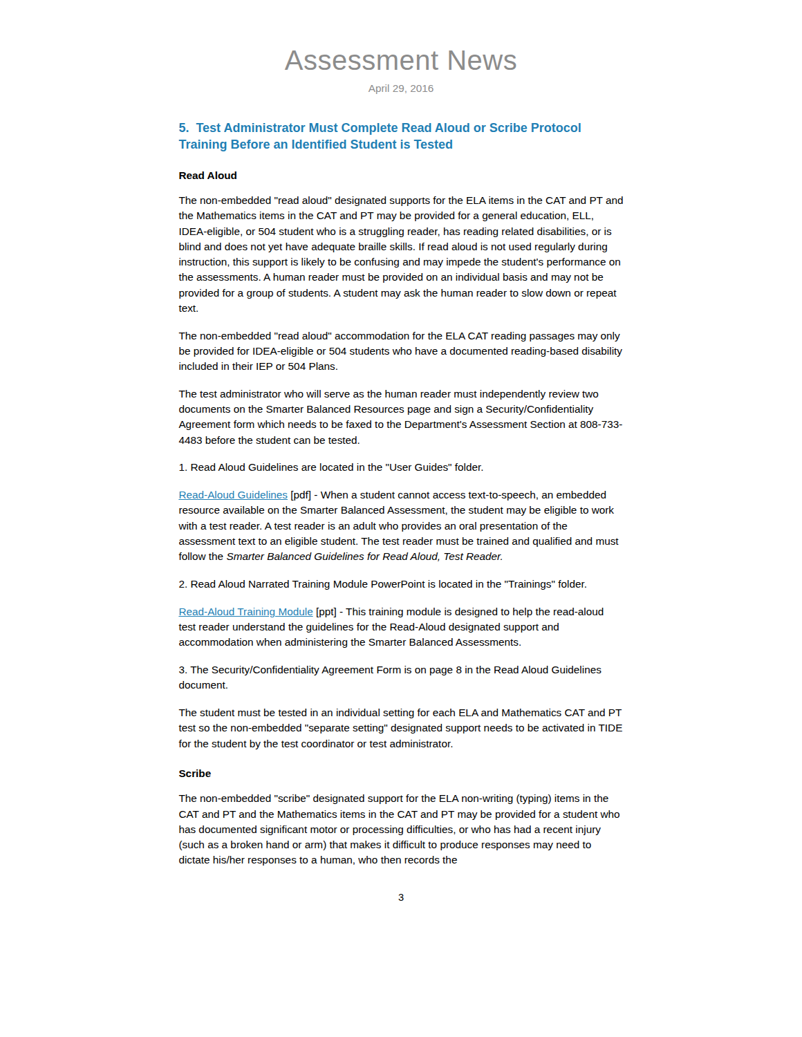Assessment News
April 29, 2016
5. Test Administrator Must Complete Read Aloud or Scribe Protocol Training Before an Identified Student is Tested
Read Aloud
The non-embedded "read aloud" designated supports for the ELA items in the CAT and PT and the Mathematics items in the CAT and PT may be provided for a general education, ELL, IDEA-eligible, or 504 student who is a struggling reader, has reading related disabilities, or is blind and does not yet have adequate braille skills. If read aloud is not used regularly during instruction, this support is likely to be confusing and may impede the student's performance on the assessments. A human reader must be provided on an individual basis and may not be provided for a group of students. A student may ask the human reader to slow down or repeat text.
The non-embedded "read aloud" accommodation for the ELA CAT reading passages may only be provided for IDEA-eligible or 504 students who have a documented reading-based disability included in their IEP or 504 Plans.
The test administrator who will serve as the human reader must independently review two documents on the Smarter Balanced Resources page and sign a Security/Confidentiality Agreement form which needs to be faxed to the Department's Assessment Section at 808-733-4483 before the student can be tested.
1. Read Aloud Guidelines are located in the "User Guides" folder.
Read-Aloud Guidelines [pdf] - When a student cannot access text-to-speech, an embedded resource available on the Smarter Balanced Assessment, the student may be eligible to work with a test reader. A test reader is an adult who provides an oral presentation of the assessment text to an eligible student. The test reader must be trained and qualified and must follow the Smarter Balanced Guidelines for Read Aloud, Test Reader.
2. Read Aloud Narrated Training Module PowerPoint is located in the "Trainings" folder.
Read-Aloud Training Module [ppt] - This training module is designed to help the read-aloud test reader understand the guidelines for the Read-Aloud designated support and accommodation when administering the Smarter Balanced Assessments.
3. The Security/Confidentiality Agreement Form is on page 8 in the Read Aloud Guidelines document.
The student must be tested in an individual setting for each ELA and Mathematics CAT and PT test so the non-embedded "separate setting" designated support needs to be activated in TIDE for the student by the test coordinator or test administrator.
Scribe
The non-embedded "scribe" designated support for the ELA non-writing (typing) items in the CAT and PT and the Mathematics items in the CAT and PT may be provided for a student who has documented significant motor or processing difficulties, or who has had a recent injury (such as a broken hand or arm) that makes it difficult to produce responses may need to dictate his/her responses to a human, who then records the
3